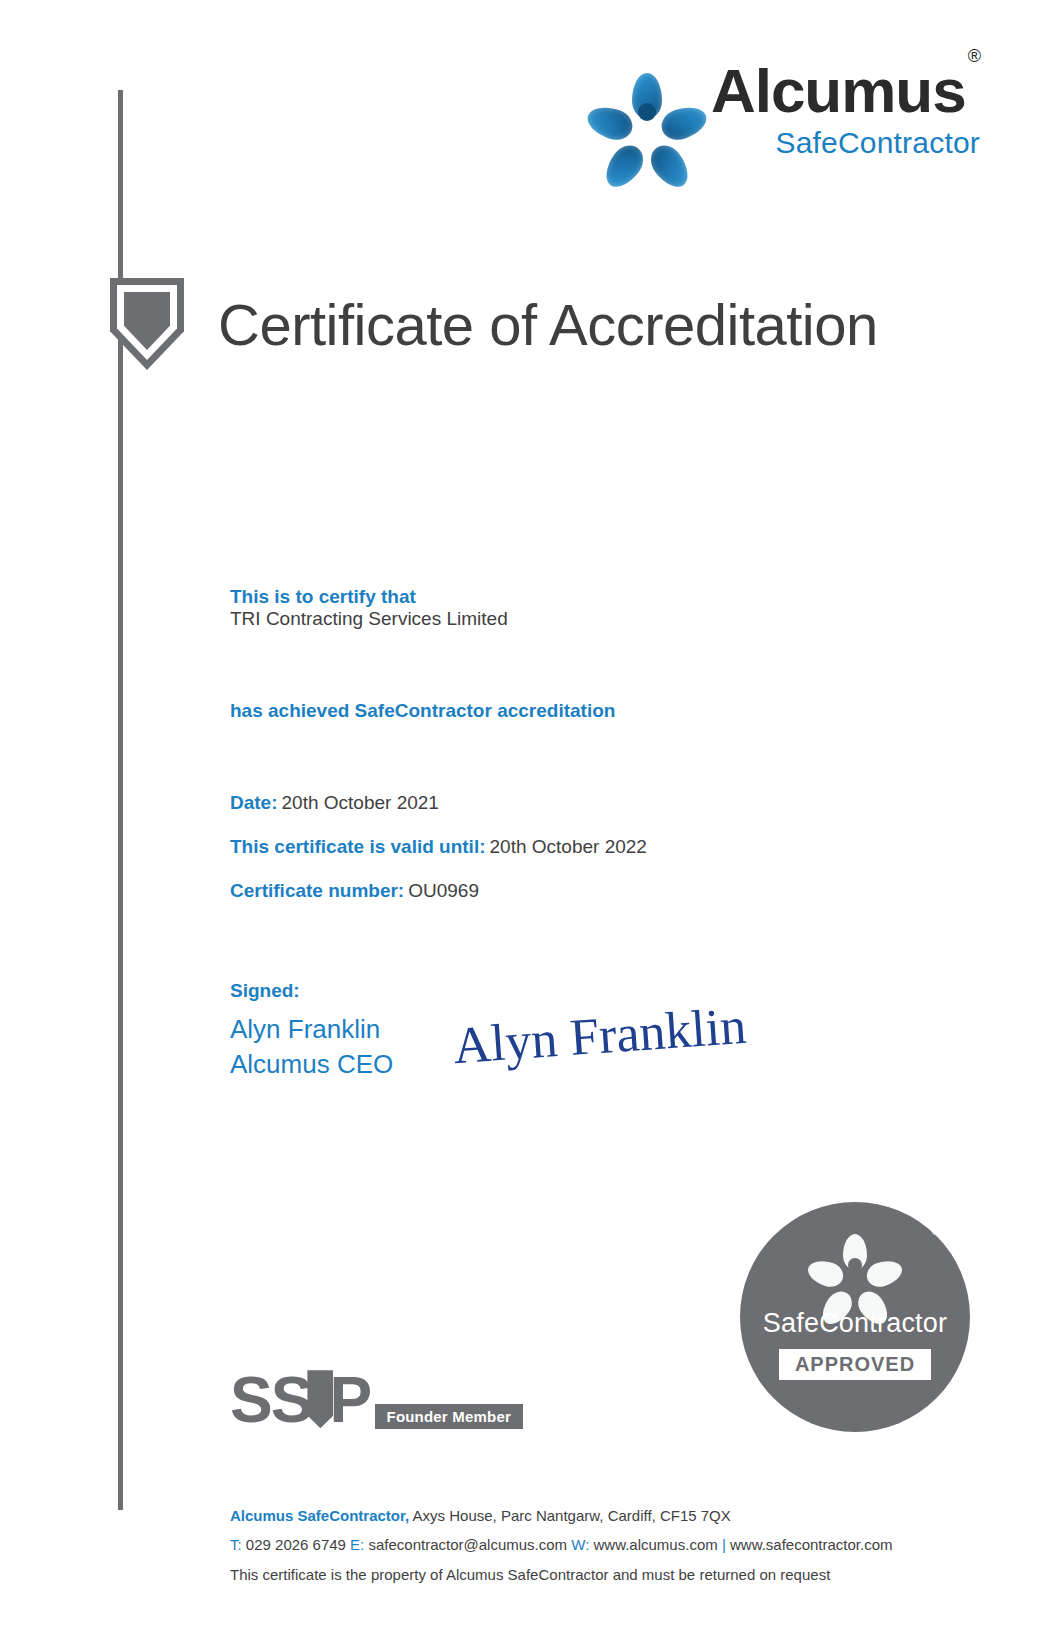Alcumus®
SafeContractor
Certificate of Accreditation
This is to certify that
TRI Contracting Services Limited
has achieved SafeContractor accreditation
Date: 20th October 2021
This certificate is valid until: 20th October 2022
Certificate number: OU0969
Signed:
Alyn Franklin
Alcumus CEO
Alyn Franklin
SS P
Founder Member
®
SafeContractor
APPROVED
Alcumus SafeContractor, Axys House, Parc Nantgarw, Cardiff, CF15 7QX
T: 029 2026 6749 E: safecontractor@alcumus.com W: www.alcumus.com | www.safecontractor.com
This certificate is the property of Alcumus SafeContractor and must be returned on request